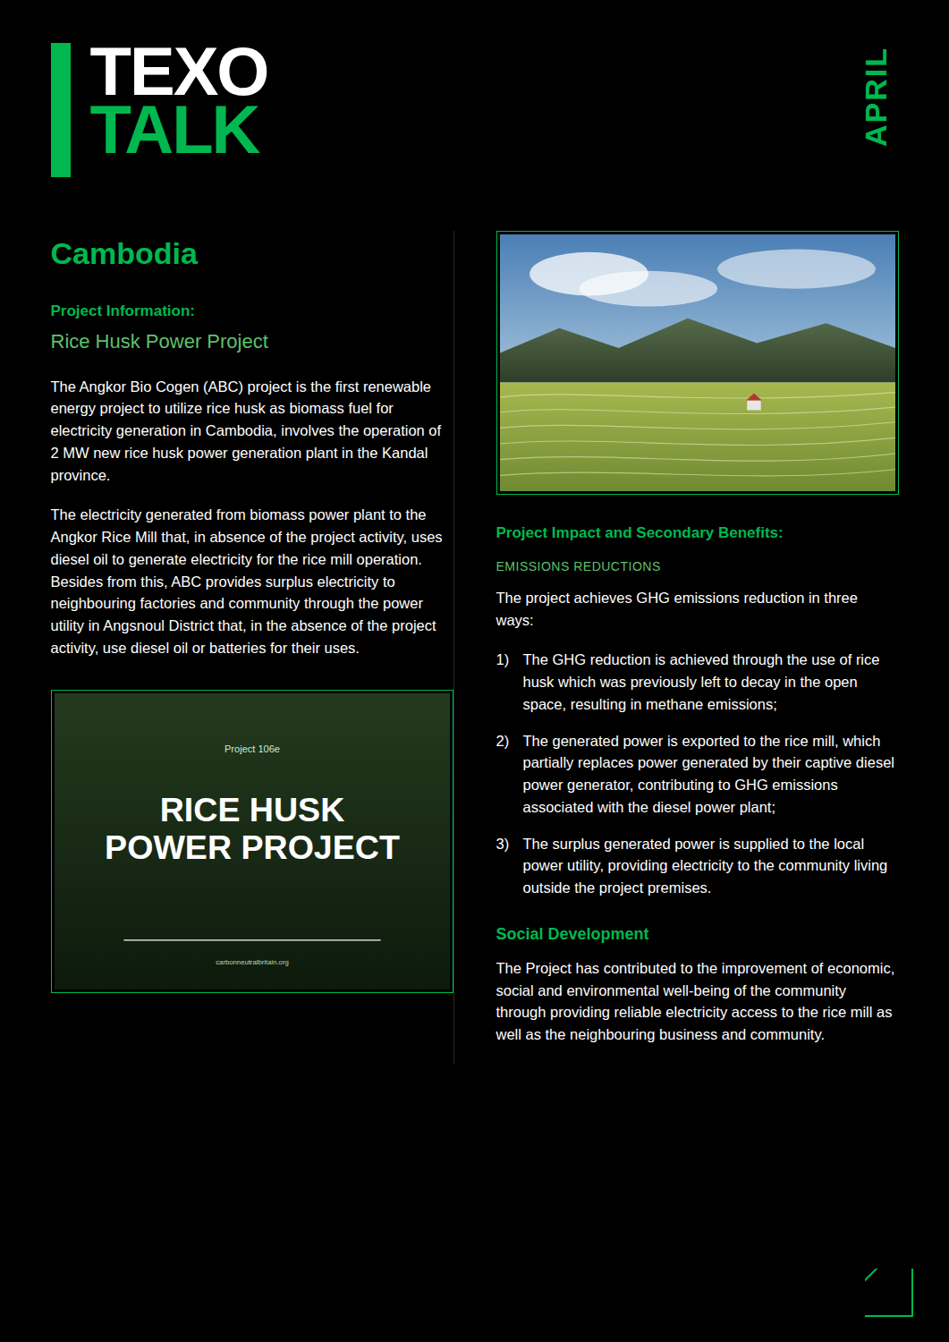TEXO
TALK
APRIL
Cambodia
Project Information:
Rice Husk Power Project
The Angkor Bio Cogen (ABC) project is the first renewable energy project to utilize rice husk as biomass fuel for electricity generation in Cambodia, involves the operation of 2 MW new rice husk power generation plant in the Kandal province.
The electricity generated from biomass power plant to the Angkor Rice Mill that, in absence of the project activity, uses diesel oil to generate electricity for the rice mill operation. Besides from this, ABC provides surplus electricity to neighbouring factories and community through the power utility in Angsnoul District that, in the absence of the project activity, use diesel oil or batteries for their uses.
Project Impact and Secondary Benefits:
EMISSIONS REDUCTIONS
The project achieves GHG emissions reduction in three ways:
The GHG reduction is achieved through the use of rice husk which was previously left to decay in the open space, resulting in methane emissions;
The generated power is exported to the rice mill, which partially replaces power generated by their captive diesel power generator, contributing to GHG emissions associated with the diesel power plant;
The surplus generated power is supplied to the local power utility, providing electricity to the community living outside the project premises.
Social Development
The Project has contributed to the improvement of economic, social and environmental well-being of the community through providing reliable electricity access to the rice mill as well as the neighbouring business and community.